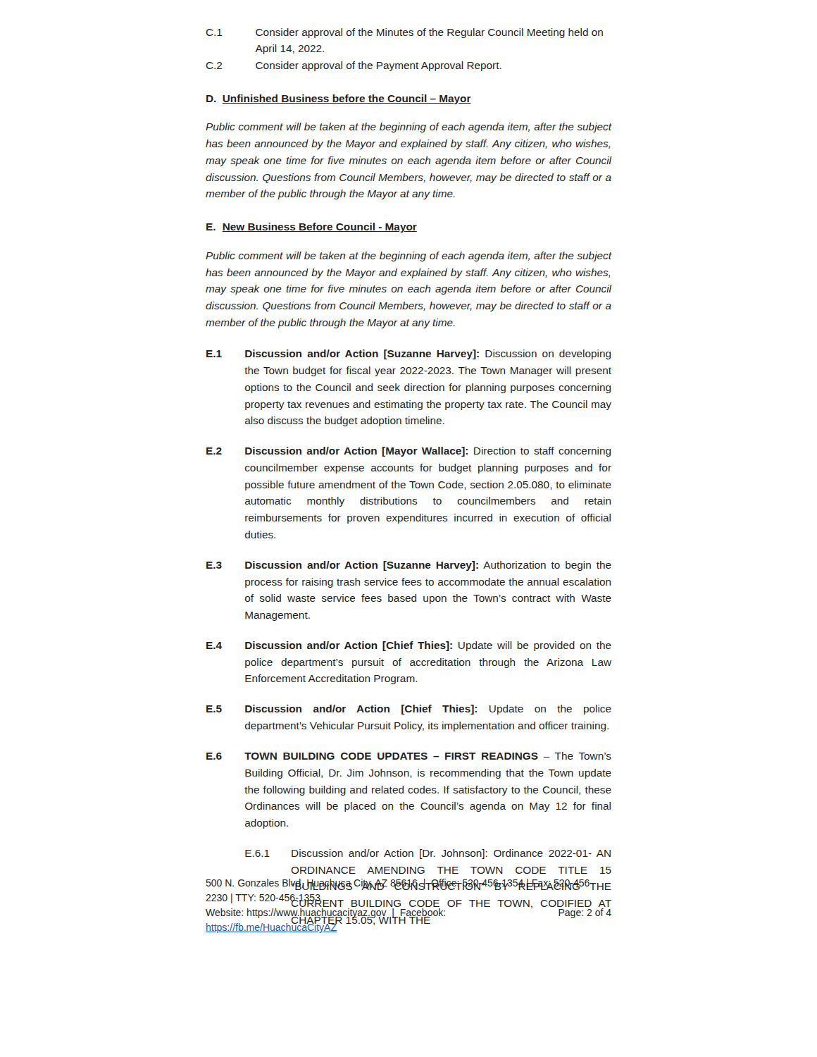C.1 Consider approval of the Minutes of the Regular Council Meeting held on April 14, 2022.
C.2 Consider approval of the Payment Approval Report.
D. Unfinished Business before the Council – Mayor
Public comment will be taken at the beginning of each agenda item, after the subject has been announced by the Mayor and explained by staff. Any citizen, who wishes, may speak one time for five minutes on each agenda item before or after Council discussion. Questions from Council Members, however, may be directed to staff or a member of the public through the Mayor at any time.
E. New Business Before Council - Mayor
Public comment will be taken at the beginning of each agenda item, after the subject has been announced by the Mayor and explained by staff. Any citizen, who wishes, may speak one time for five minutes on each agenda item before or after Council discussion. Questions from Council Members, however, may be directed to staff or a member of the public through the Mayor at any time.
E.1 Discussion and/or Action [Suzanne Harvey]: Discussion on developing the Town budget for fiscal year 2022-2023. The Town Manager will present options to the Council and seek direction for planning purposes concerning property tax revenues and estimating the property tax rate. The Council may also discuss the budget adoption timeline.
E.2 Discussion and/or Action [Mayor Wallace]: Direction to staff concerning councilmember expense accounts for budget planning purposes and for possible future amendment of the Town Code, section 2.05.080, to eliminate automatic monthly distributions to councilmembers and retain reimbursements for proven expenditures incurred in execution of official duties.
E.3 Discussion and/or Action [Suzanne Harvey]: Authorization to begin the process for raising trash service fees to accommodate the annual escalation of solid waste service fees based upon the Town’s contract with Waste Management.
E.4 Discussion and/or Action [Chief Thies]: Update will be provided on the police department’s pursuit of accreditation through the Arizona Law Enforcement Accreditation Program.
E.5 Discussion and/or Action [Chief Thies]: Update on the police department’s Vehicular Pursuit Policy, its implementation and officer training.
E.6 TOWN BUILDING CODE UPDATES – FIRST READINGS – The Town’s Building Official, Dr. Jim Johnson, is recommending that the Town update the following building and related codes. If satisfactory to the Council, these Ordinances will be placed on the Council’s agenda on May 12 for final adoption.
E.6.1 Discussion and/or Action [Dr. Johnson]: Ordinance 2022-01- AN ORDINANCE AMENDING THE TOWN CODE TITLE 15 “BUILDINGS AND CONSTRUCTION” BY REPLACING THE CURRENT BUILDING CODE OF THE TOWN, CODIFIED AT CHAPTER 15.05, WITH THE
500 N. Gonzales Blvd, Huachuca City, AZ 85616 | Office: 520-456-1354 | Fax: 520-456-2230 | TTY: 520-456-1353
Website: https://www.huachucacityaz.gov | Facebook: https://fb.me/HuachucaCityAZ Page: 2 of 4